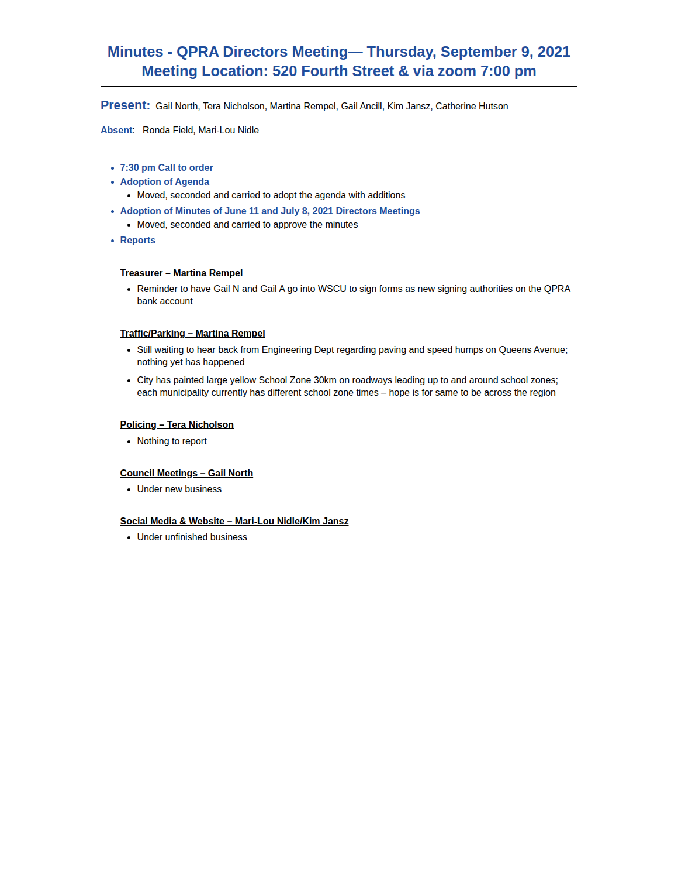Minutes - QPRA Directors Meeting— Thursday, September 9, 2021 Meeting Location: 520 Fourth Street & via zoom 7:00 pm
Present: Gail North, Tera Nicholson, Martina Rempel, Gail Ancill, Kim Jansz, Catherine Hutson
Absent: Ronda Field, Mari-Lou Nidle
7:30 pm Call to order
Adoption of Agenda
Moved, seconded and carried to adopt the agenda with additions
Adoption of Minutes of June 11 and July 8, 2021 Directors Meetings
Moved, seconded and carried to approve the minutes
Reports
Treasurer – Martina Rempel
Reminder to have Gail N and Gail A go into WSCU to sign forms as new signing authorities on the QPRA bank account
Traffic/Parking – Martina Rempel
Still waiting to hear back from Engineering Dept regarding paving and speed humps on Queens Avenue; nothing yet has happened
City has painted large yellow School Zone 30km on roadways leading up to and around school zones; each municipality currently has different school zone times – hope is for same to be across the region
Policing – Tera Nicholson
Nothing to report
Council Meetings – Gail North
Under new business
Social Media & Website – Mari-Lou Nidle/Kim Jansz
Under unfinished business